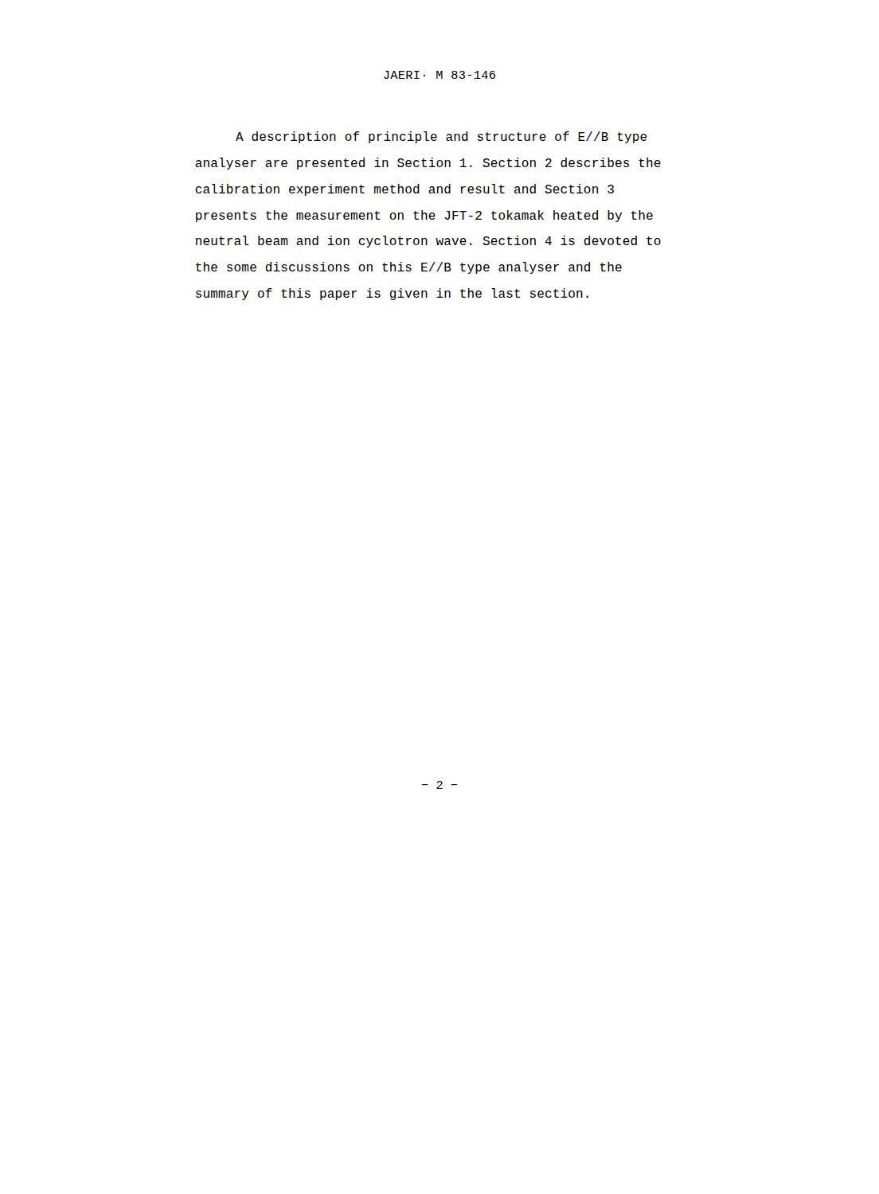JAERI· M 83-146
A description of principle and structure of E//B type analyser are presented in Section 1. Section 2 describes the calibration experiment method and result and Section 3 presents the measurement on the JFT-2 tokamak heated by the neutral beam and ion cyclotron wave. Section 4 is devoted to the some discussions on this E//B type analyser and the summary of this paper is given in the last section.
− 2 −